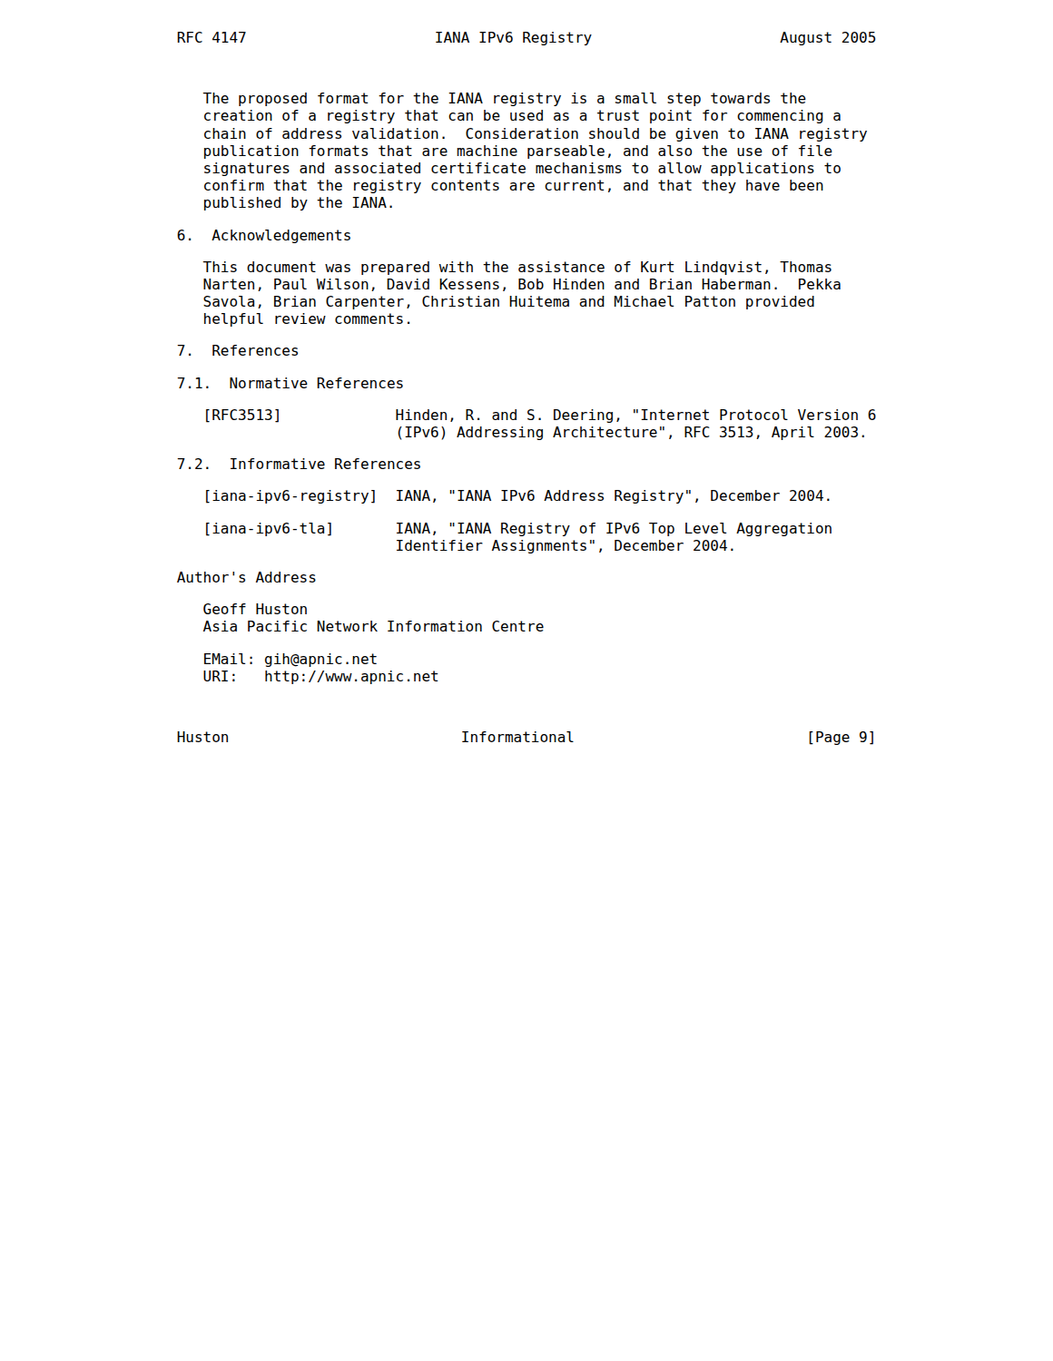RFC 4147 IANA IPv6 Registry August 2005
The proposed format for the IANA registry is a small step towards the creation of a registry that can be used as a trust point for commencing a chain of address validation. Consideration should be given to IANA registry publication formats that are machine parseable, and also the use of file signatures and associated certificate mechanisms to allow applications to confirm that the registry contents are current, and that they have been published by the IANA.
6. Acknowledgements
This document was prepared with the assistance of Kurt Lindqvist, Thomas Narten, Paul Wilson, David Kessens, Bob Hinden and Brian Haberman. Pekka Savola, Brian Carpenter, Christian Huitema and Michael Patton provided helpful review comments.
7. References
7.1. Normative References
[RFC3513]
Hinden, R. and S. Deering, "Internet Protocol Version 6 (IPv6) Addressing Architecture", RFC 3513, April 2003.
7.2. Informative References
[iana-ipv6-registry]
IANA, "IANA IPv6 Address Registry", December 2004.
[iana-ipv6-tla]
IANA, "IANA Registry of IPv6 Top Level Aggregation Identifier Assignments", December 2004.
Author's Address
Geoff Huston
Asia Pacific Network Information Centre
EMail: gih@apnic.net
URI: http://www.apnic.net
Huston Informational [Page 9]